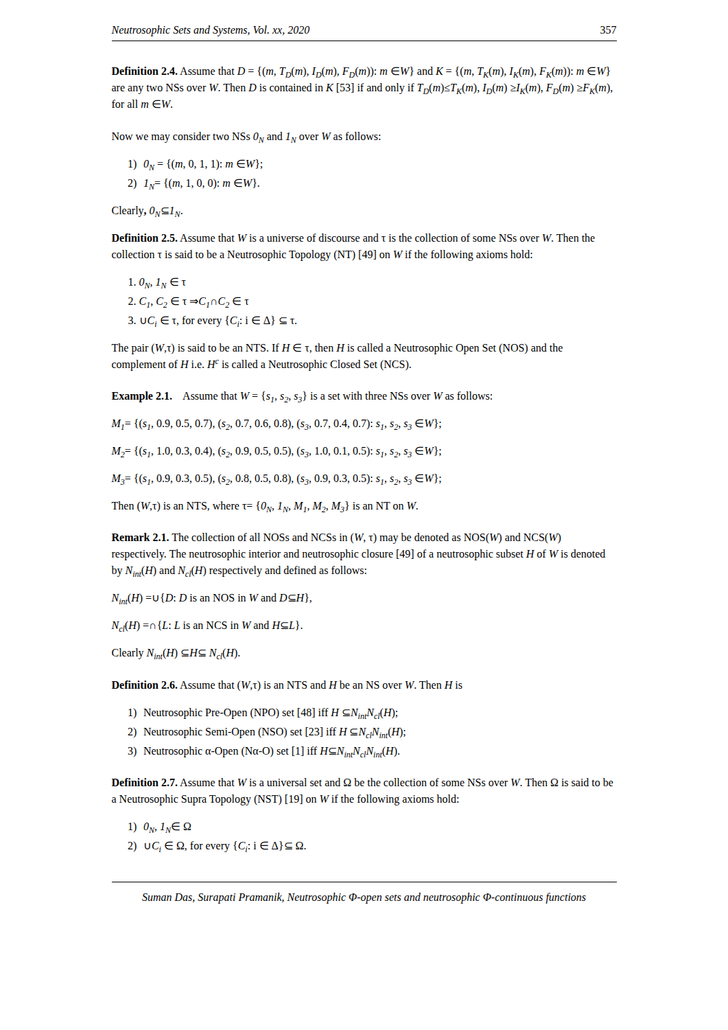Neutrosophic Sets and Systems, Vol. xx, 2020 357
Definition 2.4. Assume that D = {(m, TD(m), ID(m), FD(m)): m ∈W} and K = {(m, TK(m), IK(m), FK(m)): m ∈W} are any two NSs over W. Then D is contained in K [53] if and only if TD(m)≤TK(m), ID(m) ≥IK(m), FD(m) ≥FK(m), for all m ∈W.
Now we may consider two NSs 0N and 1N over W as follows:
0N = {(m, 0, 1, 1): m ∈W};
1N= {(m, 1, 0, 0): m ∈W}.
Clearly, 0N⊆1N.
Definition 2.5. Assume that W is a universe of discourse and τ is the collection of some NSs over W. Then the collection τ is said to be a Neutrosophic Topology (NT) [49] on W if the following axioms hold:
0N, 1N ∈ τ
C1, C2 ∈ τ ⇒C1∩C2 ∈ τ
∪Ci ∈ τ, for every {Ci: i ∈ Δ} ⊆ τ.
The pair (W,τ) is said to be an NTS. If H ∈ τ, then H is called a Neutrosophic Open Set (NOS) and the complement of H i.e. Hc is called a Neutrosophic Closed Set (NCS).
Example 2.1. Assume that W = {s1, s2, s3} is a set with three NSs over W as follows:
M1= {(s1, 0.9, 0.5, 0.7), (s2, 0.7, 0.6, 0.8), (s3, 0.7, 0.4, 0.7): s1, s2, s3 ∈W};
M2= {(s1, 1.0, 0.3, 0.4), (s2, 0.9, 0.5, 0.5), (s3, 1.0, 0.1, 0.5): s1, s2, s3 ∈W};
M3= {(s1, 0.9, 0.3, 0.5), (s2, 0.8, 0.5, 0.8), (s3, 0.9, 0.3, 0.5): s1, s2, s3 ∈W};
Then (W,τ) is an NTS, where τ= {0N, 1N, M1, M2, M3} is an NT on W.
Remark 2.1. The collection of all NOSs and NCSs in (W, τ) may be denoted as NOS(W) and NCS(W) respectively. The neutrosophic interior and neutrosophic closure [49] of a neutrosophic subset H of W is denoted by Nint(H) and Ncl(H) respectively and defined as follows:
Nint(H) =∪{D: D is an NOS in W and D⊆H},
Ncl(H) =∩{L: L is an NCS in W and H⊆L}.
Clearly Nint(H) ⊆H⊆ Ncl(H).
Definition 2.6. Assume that (W,τ) is an NTS and H be an NS over W. Then H is
Neutrosophic Pre-Open (NPO) set [48] iff H ⊆NintNcl(H);
Neutrosophic Semi-Open (NSO) set [23] iff H ⊆NclNint(H);
Neutrosophic α-Open (Nα-O) set [1] iff H⊆NintNclNint(H).
Definition 2.7. Assume that W is a universal set and Ω be the collection of some NSs over W. Then Ω is said to be a Neutrosophic Supra Topology (NST) [19] on W if the following axioms hold:
0N, 1N∈ Ω
∪Ci ∈ Ω, for every {Ci: i ∈ Δ}⊆ Ω.
Suman Das, Surapati Pramanik, Neutrosophic Φ-open sets and neutrosophic Φ-continuous functions